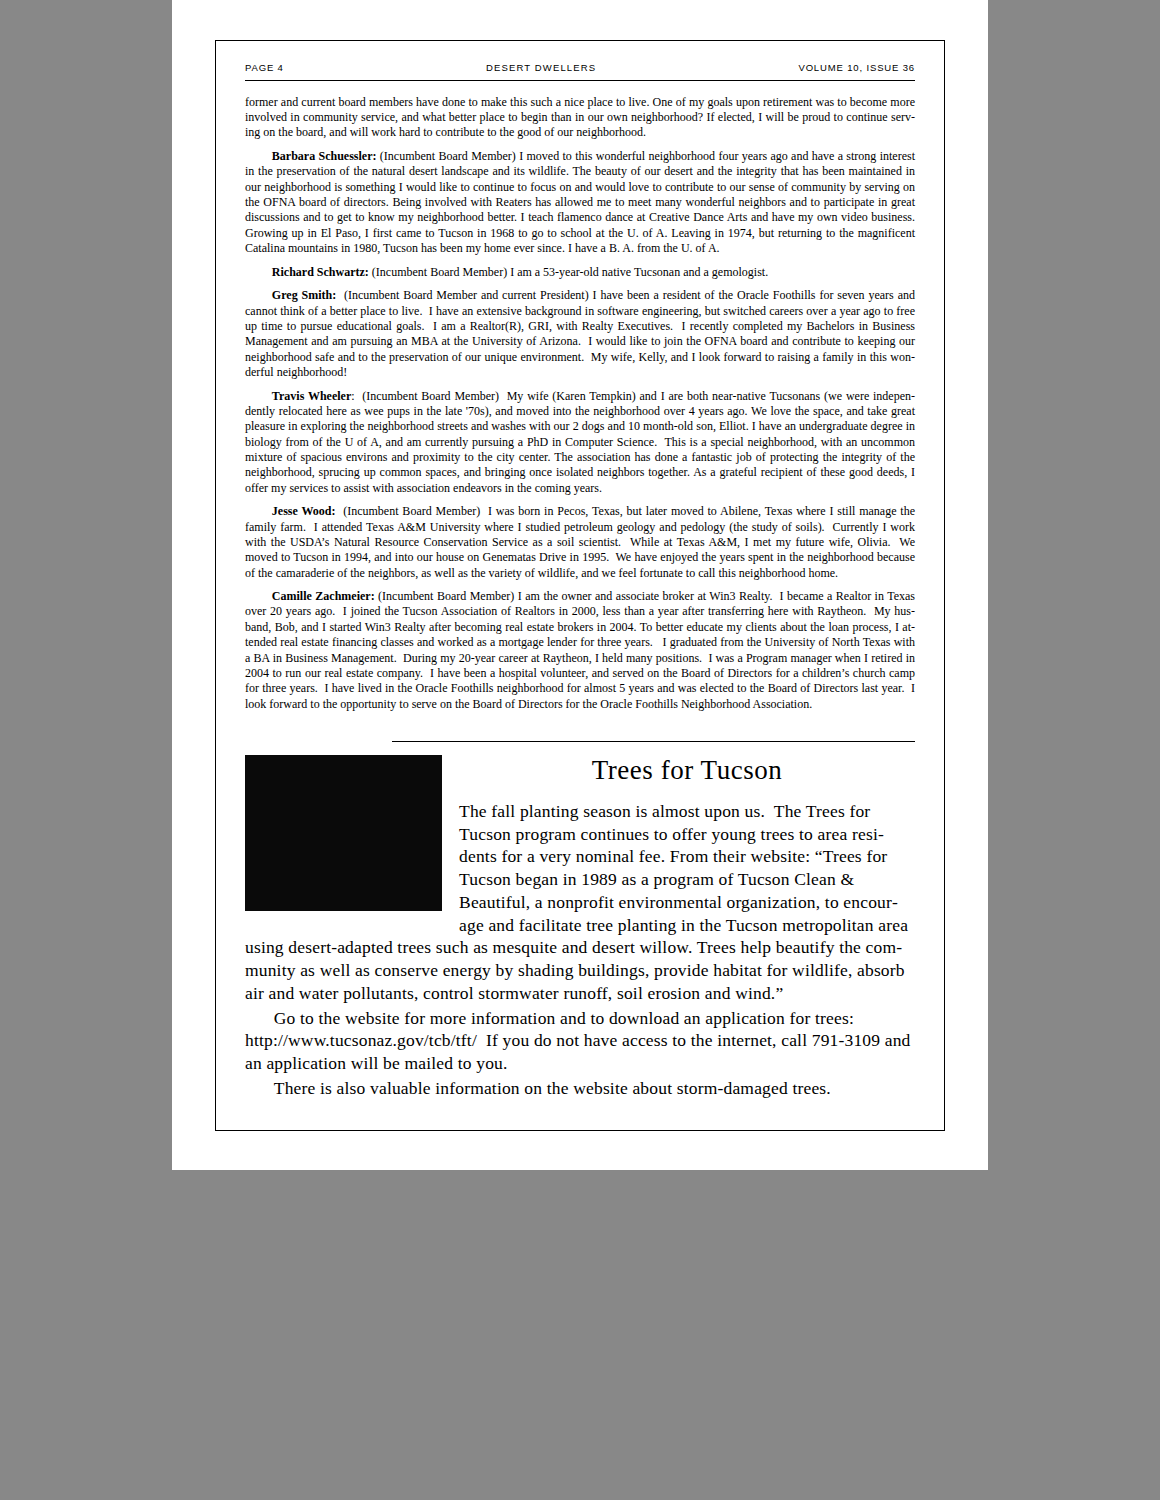PAGE 4 DESERT DWELLERS VOLUME 10, ISSUE 36
former and current board members have done to make this such a nice place to live. One of my goals upon retirement was to become more involved in community service, and what better place to begin than in our own neighborhood? If elected, I will be proud to continue serving on the board, and will work hard to contribute to the good of our neighborhood.
Barbara Schuessler: (Incumbent Board Member) I moved to this wonderful neighborhood four years ago and have a strong interest in the preservation of the natural desert landscape and its wildlife. The beauty of our desert and the integrity that has been maintained in our neighborhood is something I would like to continue to focus on and would love to contribute to our sense of community by serving on the OFNA board of directors. Being involved with Reaters has allowed me to meet many wonderful neighbors and to participate in great discussions and to get to know my neighborhood better. I teach flamenco dance at Creative Dance Arts and have my own video business. Growing up in El Paso, I first came to Tucson in 1968 to go to school at the U. of A. Leaving in 1974, but returning to the magnificent Catalina mountains in 1980, Tucson has been my home ever since. I have a B. A. from the U. of A.
Richard Schwartz: (Incumbent Board Member) I am a 53-year-old native Tucsonan and a gemologist.
Greg Smith: (Incumbent Board Member and current President) I have been a resident of the Oracle Foothills for seven years and cannot think of a better place to live. I have an extensive background in software engineering, but switched careers over a year ago to free up time to pursue educational goals. I am a Realtor(R), GRI, with Realty Executives. I recently completed my Bachelors in Business Management and am pursuing an MBA at the University of Arizona. I would like to join the OFNA board and contribute to keeping our neighborhood safe and to the preservation of our unique environment. My wife, Kelly, and I look forward to raising a family in this wonderful neighborhood!
Travis Wheeler: (Incumbent Board Member) My wife (Karen Tempkin) and I are both near-native Tucsonans (we were independently relocated here as wee pups in the late '70s), and moved into the neighborhood over 4 years ago. We love the space, and take great pleasure in exploring the neighborhood streets and washes with our 2 dogs and 10 month-old son, Elliot. I have an undergraduate degree in biology from of the U of A, and am currently pursuing a PhD in Computer Science. This is a special neighborhood, with an uncommon mixture of spacious environs and proximity to the city center. The association has done a fantastic job of protecting the integrity of the neighborhood, sprucing up common spaces, and bringing once isolated neighbors together. As a grateful recipient of these good deeds, I offer my services to assist with association endeavors in the coming years.
Jesse Wood: (Incumbent Board Member) I was born in Pecos, Texas, but later moved to Abilene, Texas where I still manage the family farm. I attended Texas A&M University where I studied petroleum geology and pedology (the study of soils). Currently I work with the USDA’s Natural Resource Conservation Service as a soil scientist. While at Texas A&M, I met my future wife, Olivia. We moved to Tucson in 1994, and into our house on Genematas Drive in 1995. We have enjoyed the years spent in the neighborhood because of the camaraderie of the neighbors, as well as the variety of wildlife, and we feel fortunate to call this neighborhood home.
Camille Zachmeier: (Incumbent Board Member) I am the owner and associate broker at Win3 Realty. I became a Realtor in Texas over 20 years ago. I joined the Tucson Association of Realtors in 2000, less than a year after transferring here with Raytheon. My husband, Bob, and I started Win3 Realty after becoming real estate brokers in 2004. To better educate my clients about the loan process, I attended real estate financing classes and worked as a mortgage lender for three years. I graduated from the University of North Texas with a BA in Business Management. During my 20-year career at Raytheon, I held many positions. I was a Program manager when I retired in 2004 to run our real estate company. I have been a hospital volunteer, and served on the Board of Directors for a children’s church camp for three years. I have lived in the Oracle Foothills neighborhood for almost 5 years and was elected to the Board of Directors last year. I look forward to the opportunity to serve on the Board of Directors for the Oracle Foothills Neighborhood Association.
Trees for Tucson
The fall planting season is almost upon us. The Trees for Tucson program continues to offer young trees to area residents for a very nominal fee. From their website: “Trees for Tucson began in 1989 as a program of Tucson Clean & Beautiful, a nonprofit environmental organization, to encourage and facilitate tree planting in the Tucson metropolitan area using desert-adapted trees such as mesquite and desert willow. Trees help beautify the community as well as conserve energy by shading buildings, provide habitat for wildlife, absorb air and water pollutants, control stormwater runoff, soil erosion and wind.”
Go to the website for more information and to download an application for trees: http://www.tucsonaz.gov/tcb/tft/ If you do not have access to the internet, call 791-3109 and an application will be mailed to you.
There is also valuable information on the website about storm-damaged trees.